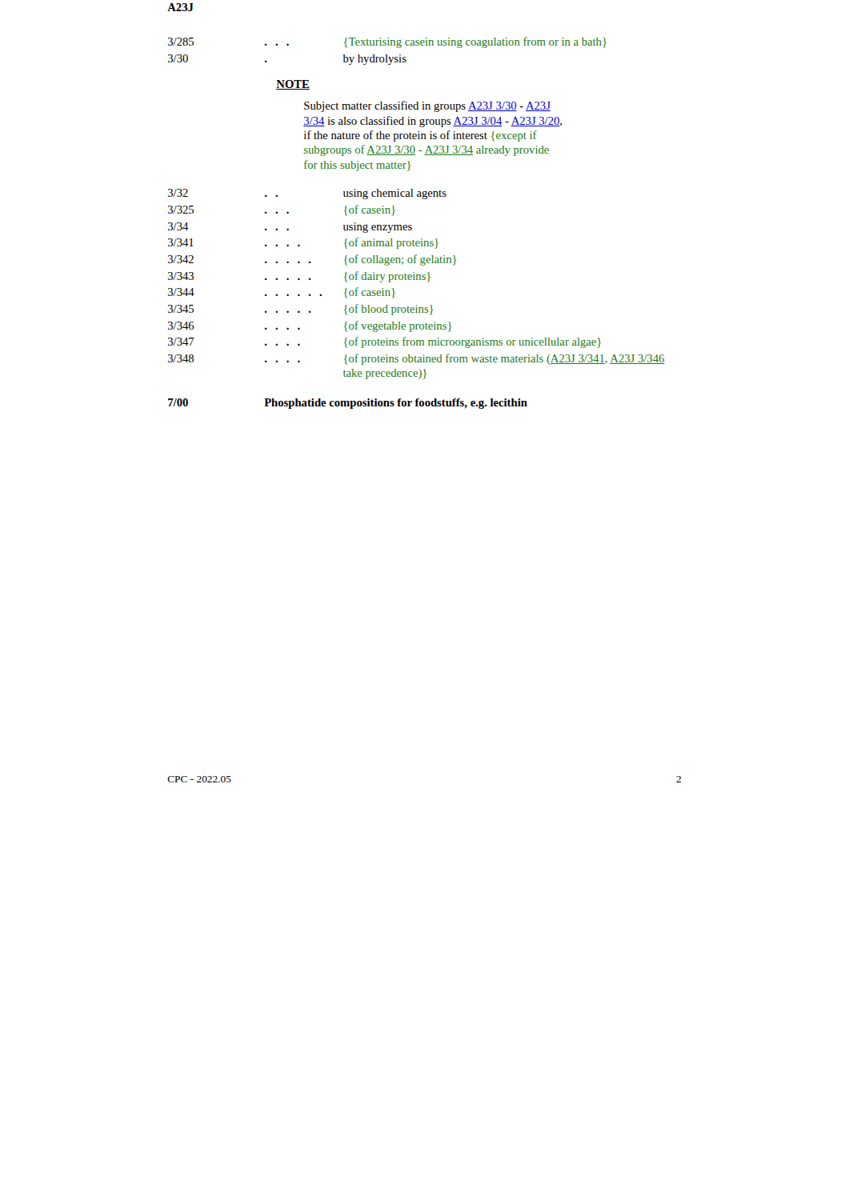A23J
| 3/285 | . . . | {Texturising casein using coagulation from or in a bath} |
| 3/30 | . | by hydrolysis |
NOTE
Subject matter classified in groups A23J 3/30 - A23J 3/34 is also classified in groups A23J 3/04 - A23J 3/20, if the nature of the protein is of interest {except if subgroups of A23J 3/30 - A23J 3/34 already provide for this subject matter}
| 3/32 | . . | using chemical agents |
| 3/325 | . . . | {of casein} |
| 3/34 | . . . | using enzymes |
| 3/341 | . . . . | {of animal proteins} |
| 3/342 | . . . . . | {of collagen; of gelatin} |
| 3/343 | . . . . . | {of dairy proteins} |
| 3/344 | . . . . . . | {of casein} |
| 3/345 | . . . . . | {of blood proteins} |
| 3/346 | . . . . | {of vegetable proteins} |
| 3/347 | . . . . | {of proteins from microorganisms or unicellular algae} |
| 3/348 | . . . . | {of proteins obtained from waste materials ( A23J 3/341 , A23J 3/346 take precedence)} |
| 7/00 | Phosphatide compositions for foodstuffs, e.g. lecithin |
CPC - 2022.05 2